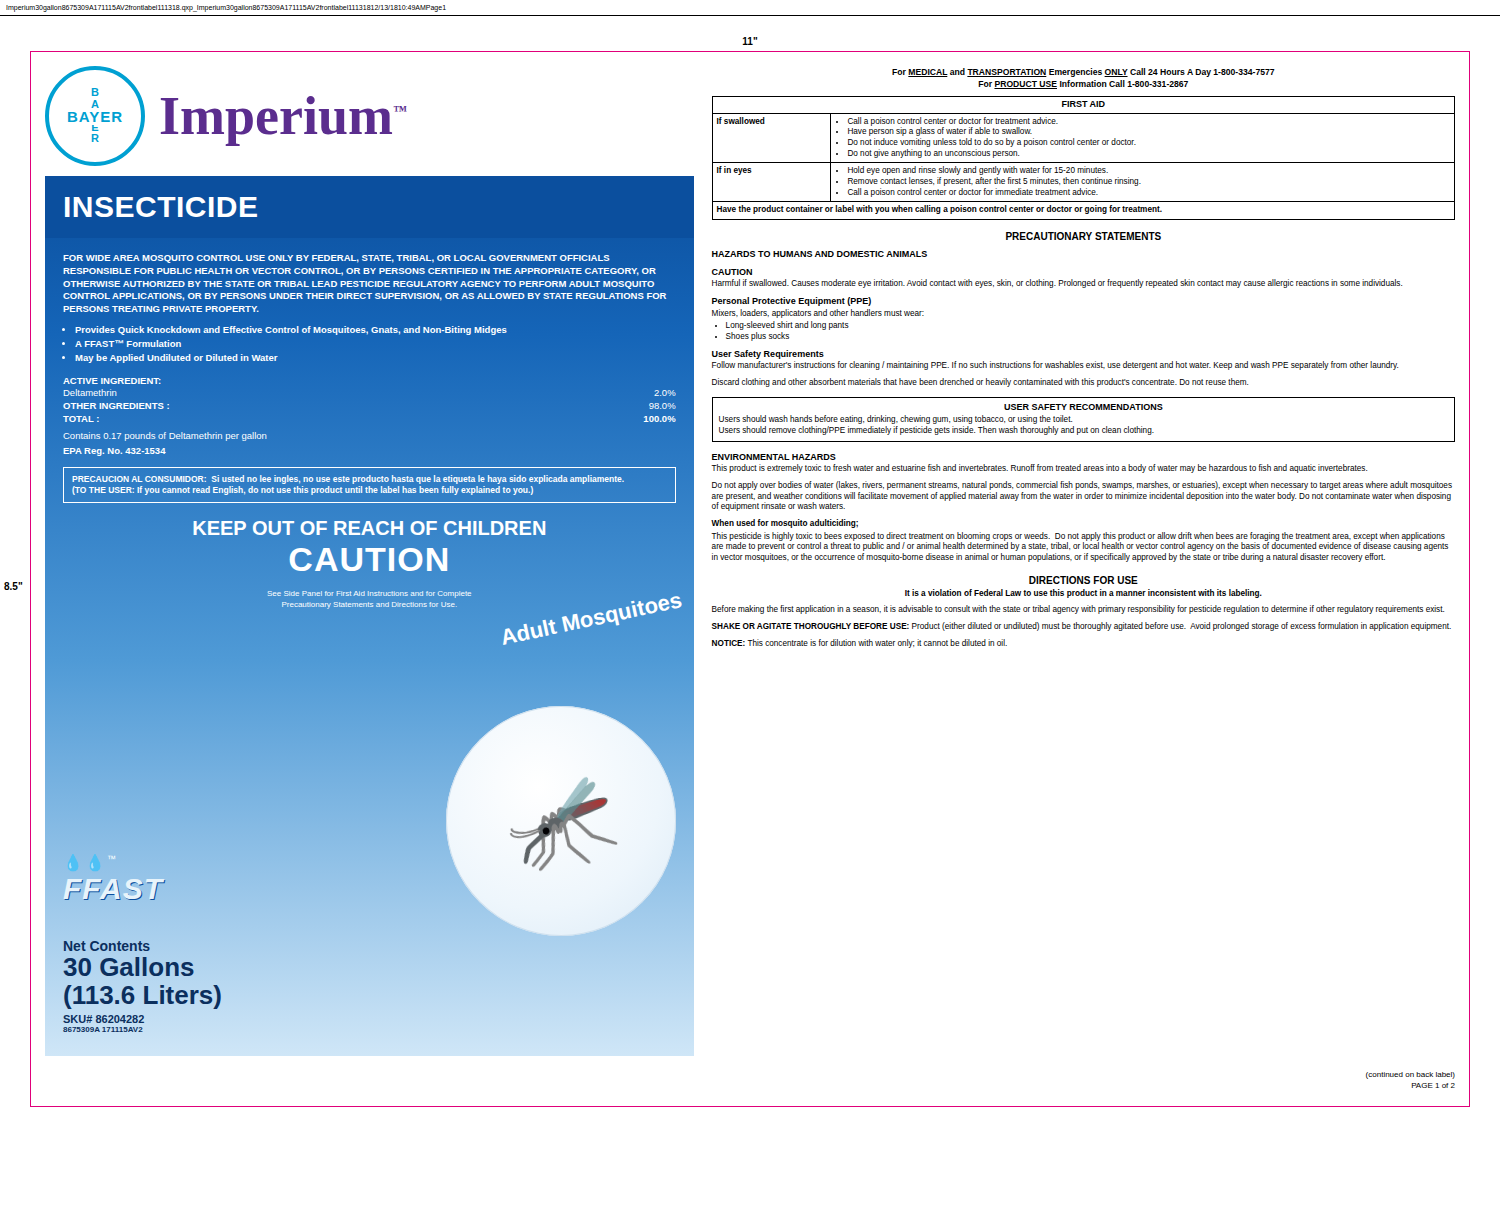Imperium30gallon8675309A171115AV2frontlabel111318.qxp_Imperium30gallon8675309A171115AV2frontlabel11131812/13/1810:49AMPage1
11"
8.5"
B
A
Y
E
R BAYER
Imperium™
INSECTICIDE
FOR WIDE AREA MOSQUITO CONTROL USE ONLY BY FEDERAL, STATE, TRIBAL, OR LOCAL GOVERNMENT OFFICIALS RESPONSIBLE FOR PUBLIC HEALTH OR VECTOR CONTROL, OR BY PERSONS CERTIFIED IN THE APPROPRIATE CATEGORY, OR OTHERWISE AUTHORIZED BY THE STATE OR TRIBAL LEAD PESTICIDE REGULATORY AGENCY TO PERFORM ADULT MOSQUITO CONTROL APPLICATIONS, OR BY PERSONS UNDER THEIR DIRECT SUPERVISION, OR AS ALLOWED BY STATE REGULATIONS FOR PERSONS TREATING PRIVATE PROPERTY.
Provides Quick Knockdown and Effective Control of Mosquitoes, Gnats, and Non-Biting Midges
A FFAST™ Formulation
May be Applied Undiluted or Diluted in Water
| ACTIVE INGREDIENT: |
| Deltamethrin | 2.0% |
| OTHER INGREDIENTS : | 98.0% |
| TOTAL : | 100.0% |
Contains 0.17 pounds of Deltamethrin per gallon
EPA Reg. No. 432-1534
PRECAUCION AL CONSUMIDOR: Si usted no lee ingles, no use este producto hasta que la etiqueta le haya sido explicada ampliamente.
(TO THE USER: If you cannot read English, do not use this product until the label has been fully explained to you.)
KEEP OUT OF REACH OF CHILDREN
CAUTION
See Side Panel for First Aid Instructions and for Complete
Precautionary Statements and Directions for Use.
Adult Mosquitoes
🦟
💧💧™
FFAST
Net Contents
30 Gallons
(113.6 Liters)
SKU# 86204282
8675309A 171115AV2
For MEDICAL and TRANSPORTATION Emergencies ONLY Call 24 Hours A Day 1-800-334-7577
For PRODUCT USE Information Call 1-800-331-2867
| FIRST AID |
| --- |
| If swallowed | Call a poison control center or doctor for treatment advice. Have person sip a glass of water if able to swallow. Do not induce vomiting unless told to do so by a poison control center or doctor. Do not give anything to an unconscious person. |
| If in eyes | Hold eye open and rinse slowly and gently with water for 15-20 minutes. Remove contact lenses, if present, after the first 5 minutes, then continue rinsing. Call a poison control center or doctor for immediate treatment advice. |
| Have the product container or label with you when calling a poison control center or doctor or going for treatment. |
PRECAUTIONARY STATEMENTS
HAZARDS TO HUMANS AND DOMESTIC ANIMALS
CAUTION
Harmful if swallowed. Causes moderate eye irritation. Avoid contact with eyes, skin, or clothing. Prolonged or frequently repeated skin contact may cause allergic reactions in some individuals.
Personal Protective Equipment (PPE)
Mixers, loaders, applicators and other handlers must wear:
Long-sleeved shirt and long pants
Shoes plus socks
User Safety Requirements
Follow manufacturer's instructions for cleaning / maintaining PPE. If no such instructions for washables exist, use detergent and hot water. Keep and wash PPE separately from other laundry.
Discard clothing and other absorbent materials that have been drenched or heavily contaminated with this product's concentrate. Do not reuse them.
USER SAFETY RECOMMENDATIONS
Users should wash hands before eating, drinking, chewing gum, using tobacco, or using the toilet.
Users should remove clothing/PPE immediately if pesticide gets inside. Then wash thoroughly and put on clean clothing.
ENVIRONMENTAL HAZARDS
This product is extremely toxic to fresh water and estuarine fish and invertebrates. Runoff from treated areas into a body of water may be hazardous to fish and aquatic invertebrates.
Do not apply over bodies of water (lakes, rivers, permanent streams, natural ponds, commercial fish ponds, swamps, marshes, or estuaries), except when necessary to target areas where adult mosquitoes are present, and weather conditions will facilitate movement of applied material away from the water in order to minimize incidental deposition into the water body. Do not contaminate water when disposing of equipment rinsate or wash waters.
When used for mosquito adulticiding;
This pesticide is highly toxic to bees exposed to direct treatment on blooming crops or weeds. Do not apply this product or allow drift when bees are foraging the treatment area, except when applications are made to prevent or control a threat to public and / or animal health determined by a state, tribal, or local health or vector control agency on the basis of documented evidence of disease causing agents in vector mosquitoes, or the occurrence of mosquito-borne disease in animal or human populations, or if specifically approved by the state or tribe during a natural disaster recovery effort.
DIRECTIONS FOR USE
It is a violation of Federal Law to use this product in a manner inconsistent with its labeling.
Before making the first application in a season, it is advisable to consult with the state or tribal agency with primary responsibility for pesticide regulation to determine if other regulatory requirements exist.
SHAKE OR AGITATE THOROUGHLY BEFORE USE: Product (either diluted or undiluted) must be thoroughly agitated before use. Avoid prolonged storage of excess formulation in application equipment.
NOTICE: This concentrate is for dilution with water only; it cannot be diluted in oil.
(continued on back label)
PAGE 1 of 2